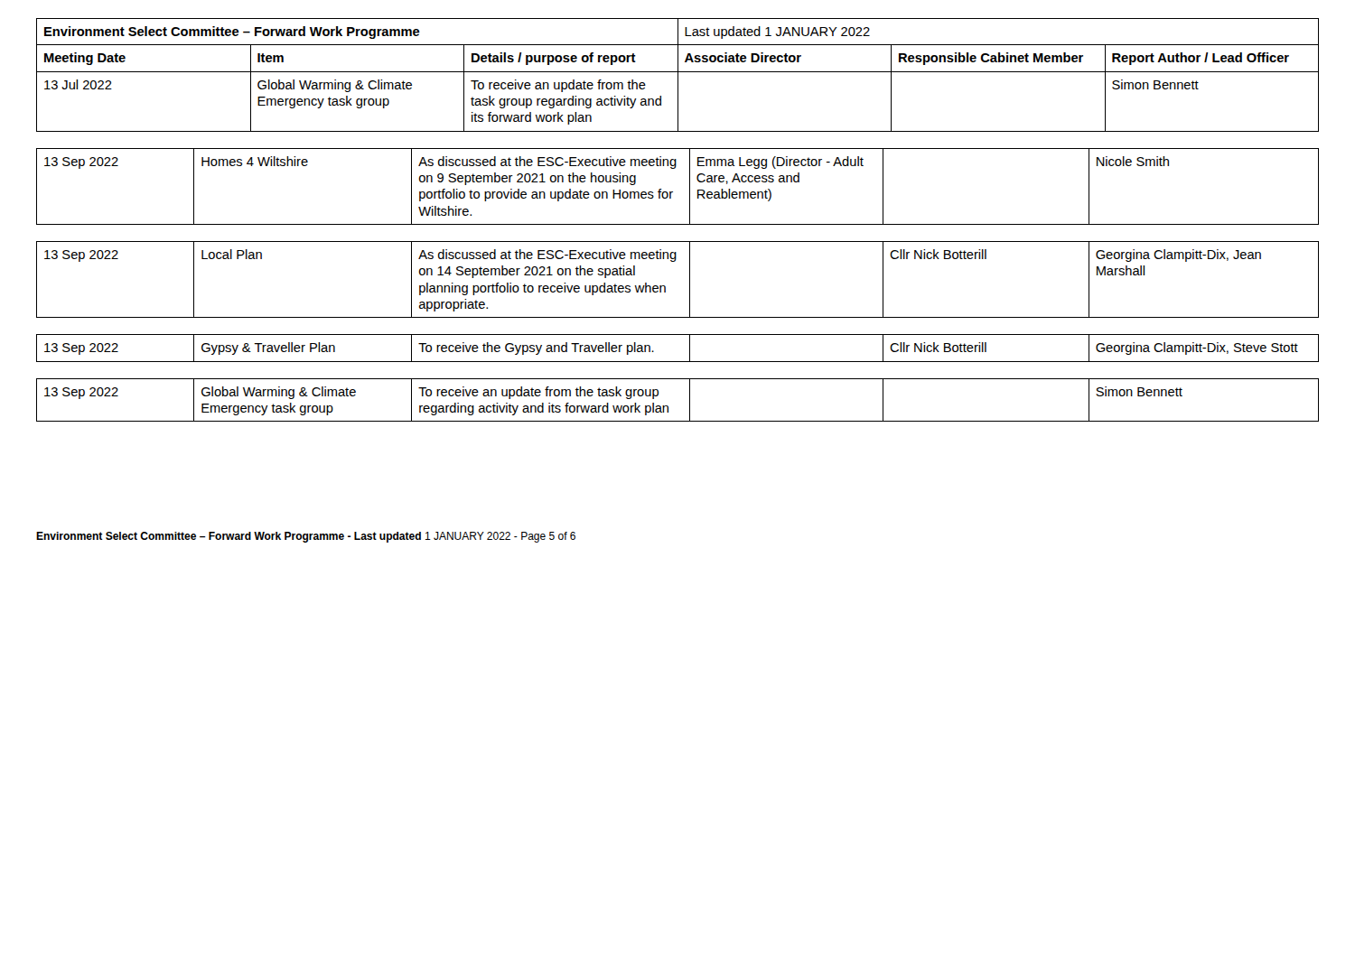| Environment Select Committee – Forward Work Programme | Last updated 1 JANUARY 2022 |
| Meeting Date | Item | Details / purpose of report | Associate Director | Responsible Cabinet Member | Report Author / Lead Officer |
| 13 Jul 2022 | Global Warming & Climate Emergency task group | To receive an update from the task group regarding activity and its forward work plan | | | Simon Bennett |
| 13 Sep 2022 | Homes 4 Wiltshire | As discussed at the ESC-Executive meeting on 9 September 2021 on the housing portfolio to provide an update on Homes for Wiltshire. | Emma Legg (Director - Adult Care, Access and Reablement) | | Nicole Smith |
| 13 Sep 2022 | Local Plan | As discussed at the ESC-Executive meeting on 14 September 2021 on the spatial planning portfolio to receive updates when appropriate. | | Cllr Nick Botterill | Georgina Clampitt-Dix, Jean Marshall |
| 13 Sep 2022 | Gypsy & Traveller Plan | To receive the Gypsy and Traveller plan. | | Cllr Nick Botterill | Georgina Clampitt-Dix, Steve Stott |
| 13 Sep 2022 | Global Warming & Climate Emergency task group | To receive an update from the task group regarding activity and its forward work plan | | | Simon Bennett |
Environment Select Committee – Forward Work Programme - Last updated 1 JANUARY 2022 - Page 5 of 6